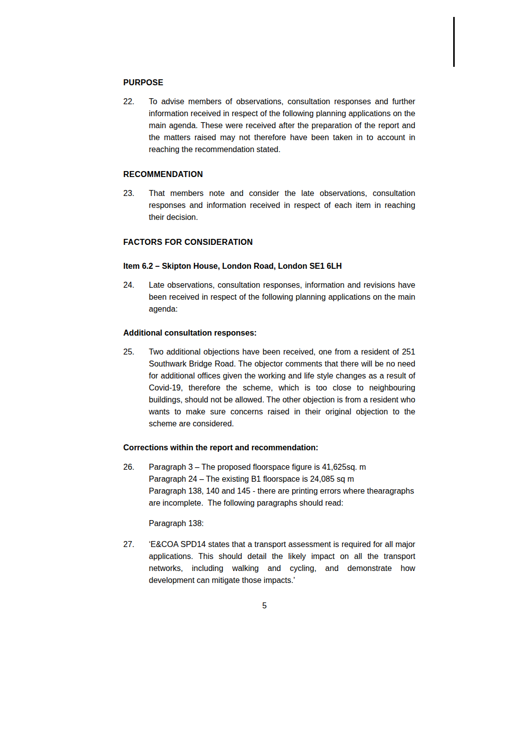PURPOSE
22. To advise members of observations, consultation responses and further information received in respect of the following planning applications on the main agenda. These were received after the preparation of the report and the matters raised may not therefore have been taken in to account in reaching the recommendation stated.
RECOMMENDATION
23. That members note and consider the late observations, consultation responses and information received in respect of each item in reaching their decision.
FACTORS FOR CONSIDERATION
Item 6.2 – Skipton House, London Road, London SE1 6LH
24. Late observations, consultation responses, information and revisions have been received in respect of the following planning applications on the main agenda:
Additional consultation responses:
25. Two additional objections have been received, one from a resident of 251 Southwark Bridge Road. The objector comments that there will be no need for additional offices given the working and life style changes as a result of Covid-19, therefore the scheme, which is too close to neighbouring buildings, should not be allowed. The other objection is from a resident who wants to make sure concerns raised in their original objection to the scheme are considered.
Corrections within the report and recommendation:
26.
Paragraph 3 – The proposed floorspace figure is 41,625sq. m
Paragraph 24 – The existing B1 floorspace is 24,085 sq m
Paragraph 138, 140 and 145 - there are printing errors where thearagraphs are incomplete. The following paragraphs should read:
Paragraph 138:
27. ‘E&COA SPD14 states that a transport assessment is required for all major applications. This should detail the likely impact on all the transport networks, including walking and cycling, and demonstrate how development can mitigate those impacts.'
5